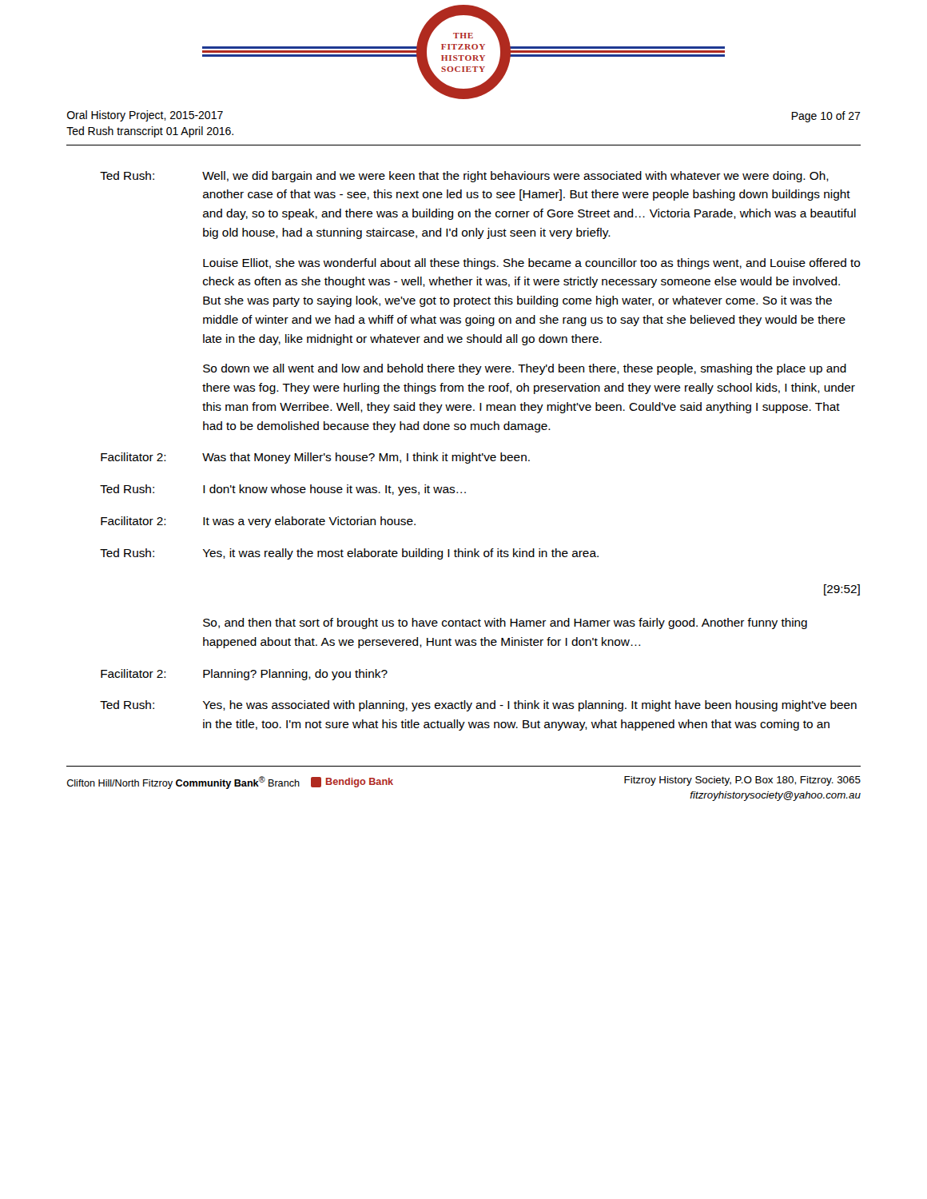The
Fitzroy
History
Society
Oral History Project, 2015-2017
Ted Rush transcript 01 April 2016.
Page 10 of 27
Ted Rush:
Well, we did bargain and we were keen that the right behaviours were associated with whatever we were doing. Oh, another case of that was - see, this next one led us to see [Hamer]. But there were people bashing down buildings night and day, so to speak, and there was a building on the corner of Gore Street and… Victoria Parade, which was a beautiful big old house, had a stunning staircase, and I'd only just seen it very briefly.
Louise Elliot, she was wonderful about all these things. She became a councillor too as things went, and Louise offered to check as often as she thought was - well, whether it was, if it were strictly necessary someone else would be involved. But she was party to saying look, we've got to protect this building come high water, or whatever come. So it was the middle of winter and we had a whiff of what was going on and she rang us to say that she believed they would be there late in the day, like midnight or whatever and we should all go down there.
So down we all went and low and behold there they were. They'd been there, these people, smashing the place up and there was fog. They were hurling the things from the roof, oh preservation and they were really school kids, I think, under this man from Werribee. Well, they said they were. I mean they might've been. Could've said anything I suppose. That had to be demolished because they had done so much damage.
Facilitator 2:
Was that Money Miller's house? Mm, I think it might've been.
Ted Rush:
I don't know whose house it was. It, yes, it was…
Facilitator 2:
It was a very elaborate Victorian house.
Ted Rush:
Yes, it was really the most elaborate building I think of its kind in the area.
[29:52]
So, and then that sort of brought us to have contact with Hamer and Hamer was fairly good. Another funny thing happened about that. As we persevered, Hunt was the Minister for I don't know…
Facilitator 2:
Planning? Planning, do you think?
Ted Rush:
Yes, he was associated with planning, yes exactly and - I think it was planning. It might have been housing might've been in the title, too. I'm not sure what his title actually was now. But anyway, what happened when that was coming to an
Clifton Hill/North Fitzroy Community Bank® Branch Bendigo Bank
Fitzroy History Society, P.O Box 180, Fitzroy. 3065
fitzroyhistorysociety@yahoo.com.au